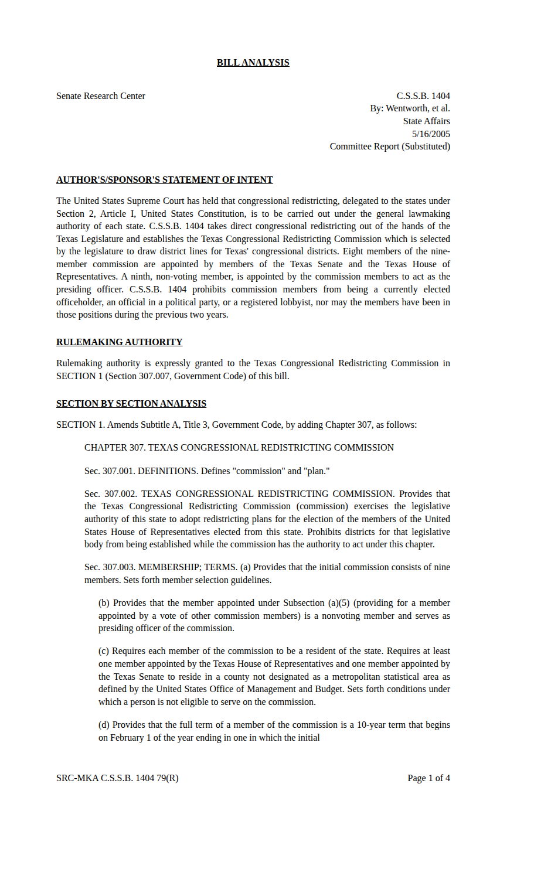BILL ANALYSIS
Senate Research Center
C.S.S.B. 1404
By: Wentworth, et al.
State Affairs
5/16/2005
Committee Report (Substituted)
AUTHOR'S/SPONSOR'S STATEMENT OF INTENT
The United States Supreme Court has held that congressional redistricting, delegated to the states under Section 2, Article I, United States Constitution, is to be carried out under the general lawmaking authority of each state. C.S.S.B. 1404 takes direct congressional redistricting out of the hands of the Texas Legislature and establishes the Texas Congressional Redistricting Commission which is selected by the legislature to draw district lines for Texas' congressional districts. Eight members of the nine-member commission are appointed by members of the Texas Senate and the Texas House of Representatives. A ninth, non-voting member, is appointed by the commission members to act as the presiding officer. C.S.S.B. 1404 prohibits commission members from being a currently elected officeholder, an official in a political party, or a registered lobbyist, nor may the members have been in those positions during the previous two years.
RULEMAKING AUTHORITY
Rulemaking authority is expressly granted to the Texas Congressional Redistricting Commission in SECTION 1 (Section 307.007, Government Code) of this bill.
SECTION BY SECTION ANALYSIS
SECTION 1. Amends Subtitle A, Title 3, Government Code, by adding Chapter 307, as follows:
CHAPTER 307. TEXAS CONGRESSIONAL REDISTRICTING COMMISSION
Sec. 307.001. DEFINITIONS. Defines "commission" and "plan."
Sec. 307.002. TEXAS CONGRESSIONAL REDISTRICTING COMMISSION. Provides that the Texas Congressional Redistricting Commission (commission) exercises the legislative authority of this state to adopt redistricting plans for the election of the members of the United States House of Representatives elected from this state. Prohibits districts for that legislative body from being established while the commission has the authority to act under this chapter.
Sec. 307.003. MEMBERSHIP; TERMS. (a) Provides that the initial commission consists of nine members. Sets forth member selection guidelines.
(b) Provides that the member appointed under Subsection (a)(5) (providing for a member appointed by a vote of other commission members) is a nonvoting member and serves as presiding officer of the commission.
(c) Requires each member of the commission to be a resident of the state. Requires at least one member appointed by the Texas House of Representatives and one member appointed by the Texas Senate to reside in a county not designated as a metropolitan statistical area as defined by the United States Office of Management and Budget. Sets forth conditions under which a person is not eligible to serve on the commission.
(d) Provides that the full term of a member of the commission is a 10-year term that begins on February 1 of the year ending in one in which the initial
SRC-MKA C.S.S.B. 1404 79(R)
Page 1 of 4